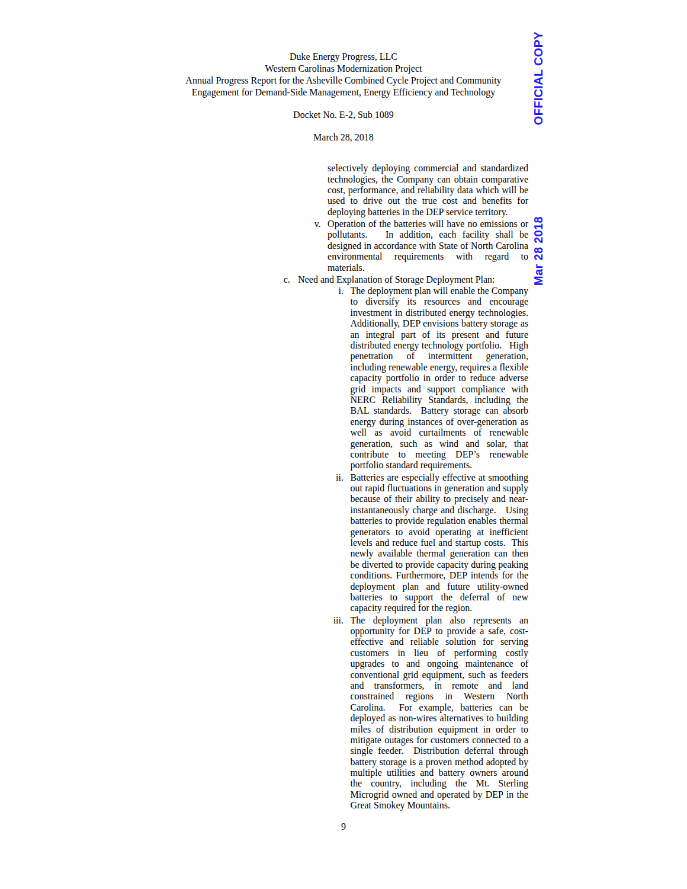OFFICIAL COPY
Mar 28 2018
Duke Energy Progress, LLC
Western Carolinas Modernization Project
Annual Progress Report for the Asheville Combined Cycle Project and Community
Engagement for Demand-Side Management, Energy Efficiency and Technology
Docket No. E-2, Sub 1089
March 28, 2018
selectively deploying commercial and standardized technologies, the Company can obtain comparative cost, performance, and reliability data which will be used to drive out the true cost and benefits for deploying batteries in the DEP service territory.
v. Operation of the batteries will have no emissions or pollutants. In addition, each facility shall be designed in accordance with State of North Carolina environmental requirements with regard to materials.
c. Need and Explanation of Storage Deployment Plan:
i. The deployment plan will enable the Company to diversify its resources and encourage investment in distributed energy technologies. Additionally, DEP envisions battery storage as an integral part of its present and future distributed energy technology portfolio. High penetration of intermittent generation, including renewable energy, requires a flexible capacity portfolio in order to reduce adverse grid impacts and support compliance with NERC Reliability Standards, including the BAL standards. Battery storage can absorb energy during instances of over-generation as well as avoid curtailments of renewable generation, such as wind and solar, that contribute to meeting DEP’s renewable portfolio standard requirements.
ii. Batteries are especially effective at smoothing out rapid fluctuations in generation and supply because of their ability to precisely and near-instantaneously charge and discharge. Using batteries to provide regulation enables thermal generators to avoid operating at inefficient levels and reduce fuel and startup costs. This newly available thermal generation can then be diverted to provide capacity during peaking conditions. Furthermore, DEP intends for the deployment plan and future utility-owned batteries to support the deferral of new capacity required for the region.
iii. The deployment plan also represents an opportunity for DEP to provide a safe, cost-effective and reliable solution for serving customers in lieu of performing costly upgrades to and ongoing maintenance of conventional grid equipment, such as feeders and transformers, in remote and land constrained regions in Western North Carolina. For example, batteries can be deployed as non-wires alternatives to building miles of distribution equipment in order to mitigate outages for customers connected to a single feeder. Distribution deferral through battery storage is a proven method adopted by multiple utilities and battery owners around the country, including the Mt. Sterling Microgrid owned and operated by DEP in the Great Smokey Mountains.
9